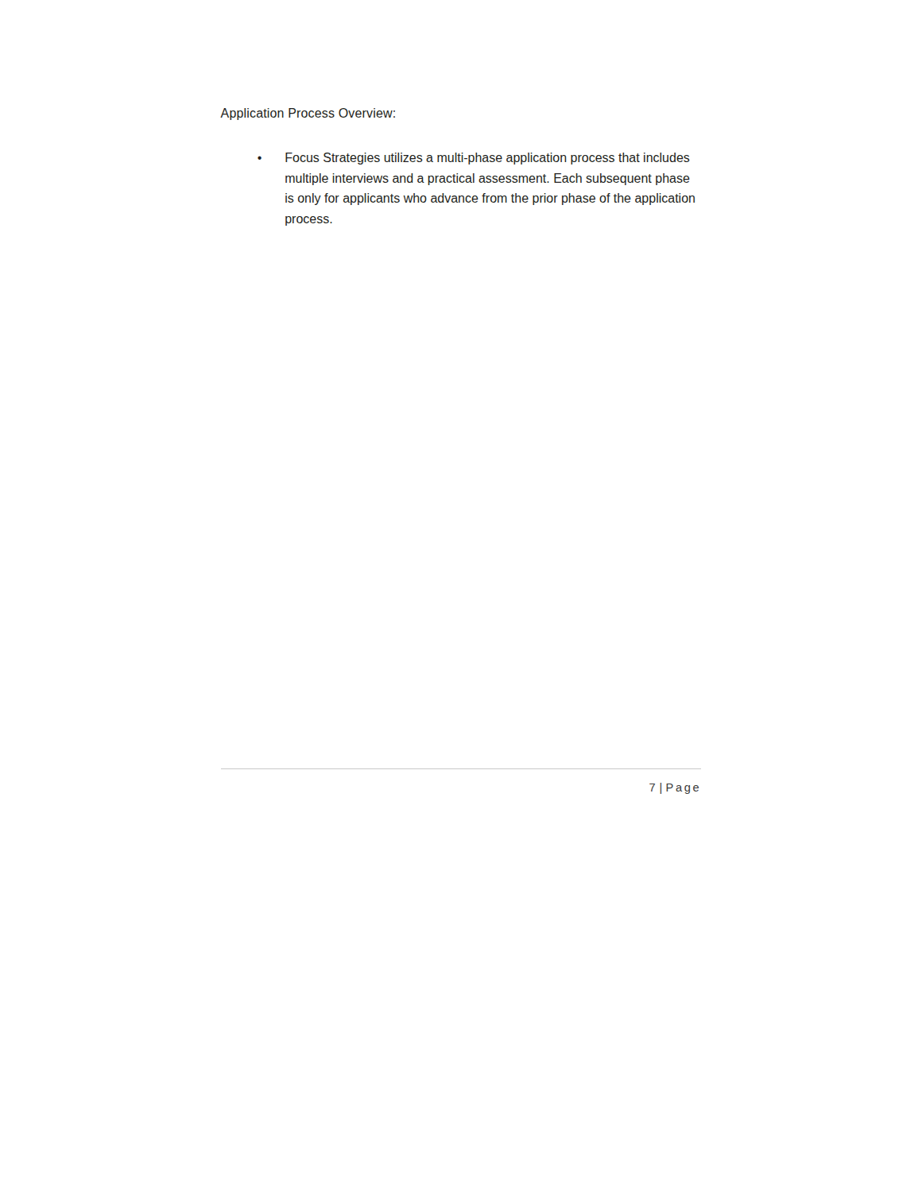Application Process Overview:
Focus Strategies utilizes a multi-phase application process that includes multiple interviews and a practical assessment. Each subsequent phase is only for applicants who advance from the prior phase of the application process.
7 | Page